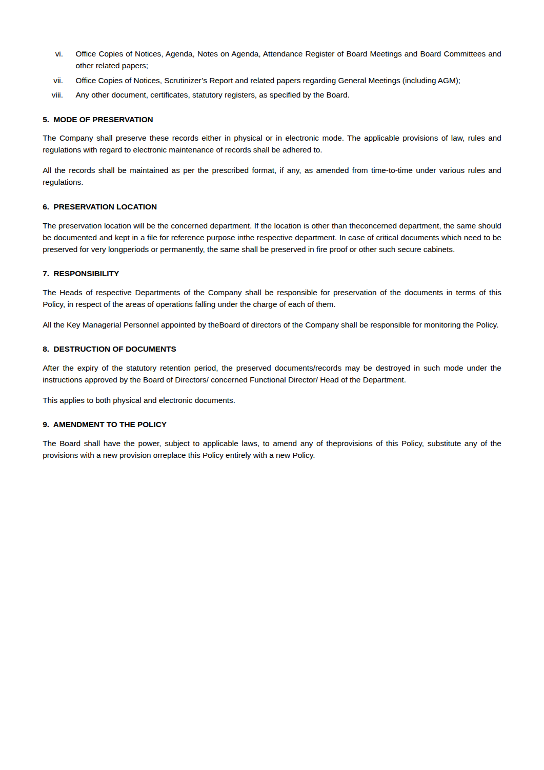vi. Office Copies of Notices, Agenda, Notes on Agenda, Attendance Register of Board Meetings and Board Committees and other related papers;
vii. Office Copies of Notices, Scrutinizer’s Report and related papers regarding General Meetings (including AGM);
viii. Any other document, certificates, statutory registers, as specified by the Board.
5. MODE OF PRESERVATION
The Company shall preserve these records either in physical or in electronic mode. The applicable provisions of law, rules and regulations with regard to electronic maintenance of records shall be adhered to.
All the records shall be maintained as per the prescribed format, if any, as amended from time-to-time under various rules and regulations.
6. PRESERVATION LOCATION
The preservation location will be the concerned department. If the location is other than theconcerned department, the same should be documented and kept in a file for reference purpose inthe respective department. In case of critical documents which need to be preserved for very longperiods or permanently, the same shall be preserved in fire proof or other such secure cabinets.
7. RESPONSIBILITY
The Heads of respective Departments of the Company shall be responsible for preservation of the documents in terms of this Policy, in respect of the areas of operations falling under the charge of each of them.
All the Key Managerial Personnel appointed by theBoard of directors of the Company shall be responsible for monitoring the Policy.
8. DESTRUCTION OF DOCUMENTS
After the expiry of the statutory retention period, the preserved documents/records may be destroyed in such mode under the instructions approved by the Board of Directors/ concerned Functional Director/ Head of the Department.
This applies to both physical and electronic documents.
9. AMENDMENT TO THE POLICY
The Board shall have the power, subject to applicable laws, to amend any of theprovisions of this Policy, substitute any of the provisions with a new provision orreplace this Policy entirely with a new Policy.